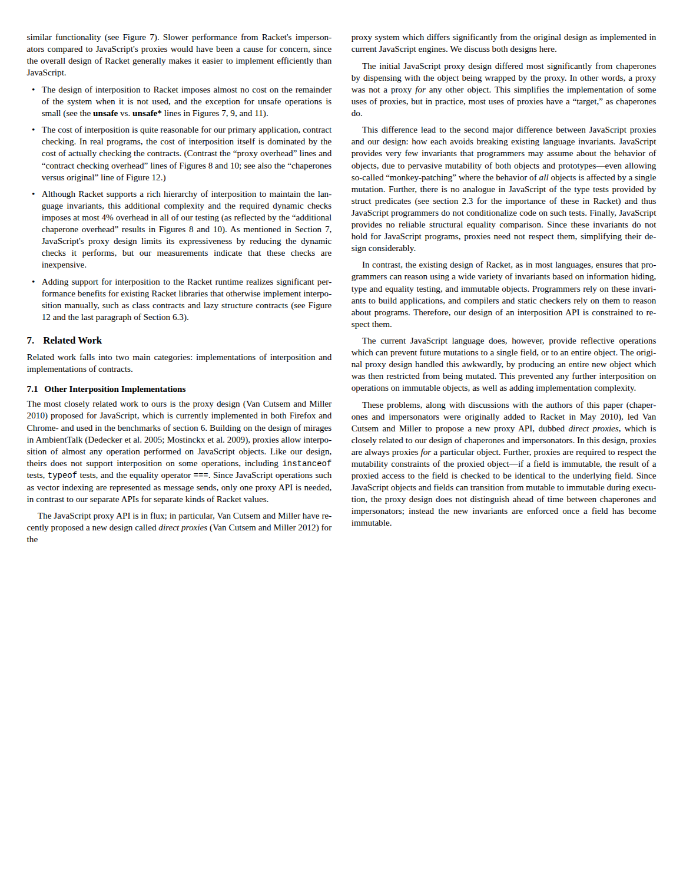similar functionality (see Figure 7). Slower performance from Racket's impersonators compared to JavaScript's proxies would have been a cause for concern, since the overall design of Racket generally makes it easier to implement efficiently than JavaScript.
The design of interposition to Racket imposes almost no cost on the remainder of the system when it is not used, and the exception for unsafe operations is small (see the unsafe vs. unsafe* lines in Figures 7, 9, and 11).
The cost of interposition is quite reasonable for our primary application, contract checking. In real programs, the cost of interposition itself is dominated by the cost of actually checking the contracts. (Contrast the “proxy overhead” lines and “contract checking overhead” lines of Figures 8 and 10; see also the “chaperones versus original” line of Figure 12.)
Although Racket supports a rich hierarchy of interposition to maintain the language invariants, this additional complexity and the required dynamic checks imposes at most 4% overhead in all of our testing (as reflected by the “additional chaperone overhead” results in Figures 8 and 10). As mentioned in Section 7, JavaScript's proxy design limits its expressiveness by reducing the dynamic checks it performs, but our measurements indicate that these checks are inexpensive.
Adding support for interposition to the Racket runtime realizes significant performance benefits for existing Racket libraries that otherwise implement interposition manually, such as class contracts and lazy structure contracts (see Figure 12 and the last paragraph of Section 6.3).
7. Related Work
Related work falls into two main categories: implementations of interposition and implementations of contracts.
7.1 Other Interposition Implementations
The most closely related work to ours is the proxy design (Van Cutsem and Miller 2010) proposed for JavaScript, which is currently implemented in both Firefox and Chrome- and used in the benchmarks of section 6. Building on the design of mirages in AmbientTalk (Dedecker et al. 2005; Mostinckx et al. 2009), proxies allow interposition of almost any operation performed on JavaScript objects. Like our design, theirs does not support interposition on some operations, including instanceof tests, typeof tests, and the equality operator ===. Since JavaScript operations such as vector indexing are represented as message sends, only one proxy API is needed, in contrast to our separate APIs for separate kinds of Racket values.
The JavaScript proxy API is in flux; in particular, Van Cutsem and Miller have recently proposed a new design called direct proxies (Van Cutsem and Miller 2012) for the
proxy system which differs significantly from the original design as implemented in current JavaScript engines. We discuss both designs here.
The initial JavaScript proxy design differed most significantly from chaperones by dispensing with the object being wrapped by the proxy. In other words, a proxy was not a proxy for any other object. This simplifies the implementation of some uses of proxies, but in practice, most uses of proxies have a “target,” as chaperones do.
This difference lead to the second major difference between JavaScript proxies and our design: how each avoids breaking existing language invariants. JavaScript provides very few invariants that programmers may assume about the behavior of objects, due to pervasive mutability of both objects and prototypes—even allowing so-called “monkey-patching” where the behavior of all objects is affected by a single mutation. Further, there is no analogue in JavaScript of the type tests provided by struct predicates (see section 2.3 for the importance of these in Racket) and thus JavaScript programmers do not conditionalize code on such tests. Finally, JavaScript provides no reliable structural equality comparison. Since these invariants do not hold for JavaScript programs, proxies need not respect them, simplifying their design considerably.
In contrast, the existing design of Racket, as in most languages, ensures that programmers can reason using a wide variety of invariants based on information hiding, type and equality testing, and immutable objects. Programmers rely on these invariants to build applications, and compilers and static checkers rely on them to reason about programs. Therefore, our design of an interposition API is constrained to respect them.
The current JavaScript language does, however, provide reflective operations which can prevent future mutations to a single field, or to an entire object. The original proxy design handled this awkwardly, by producing an entire new object which was then restricted from being mutated. This prevented any further interposition on operations on immutable objects, as well as adding implementation complexity.
These problems, along with discussions with the authors of this paper (chaperones and impersonators were originally added to Racket in May 2010), led Van Cutsem and Miller to propose a new proxy API, dubbed direct proxies, which is closely related to our design of chaperones and impersonators. In this design, proxies are always proxies for a particular object. Further, proxies are required to respect the mutability constraints of the proxied object—if a field is immutable, the result of a proxied access to the field is checked to be identical to the underlying field. Since JavaScript objects and fields can transition from mutable to immutable during execution, the proxy design does not distinguish ahead of time between chaperones and impersonators; instead the new invariants are enforced once a field has become immutable.